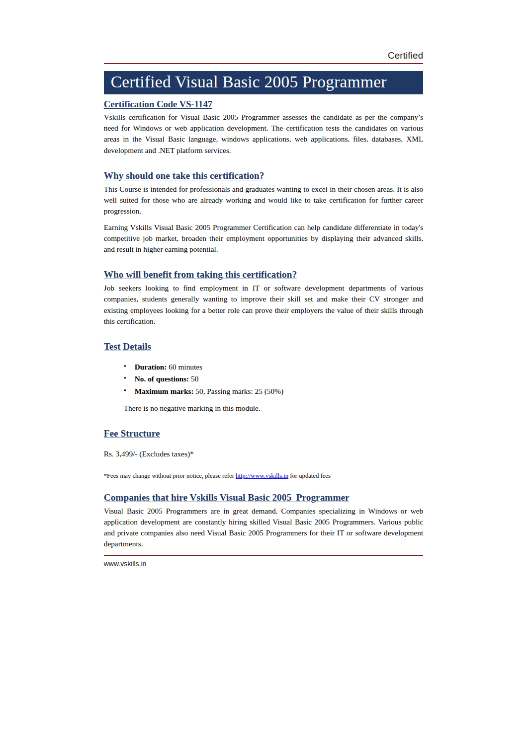Certified
Certified Visual Basic 2005 Programmer
Certification Code VS-1147
Vskills certification for Visual Basic 2005 Programmer assesses the candidate as per the company’s need for Windows or web application development. The certification tests the candidates on various areas in the Visual Basic language, windows applications, web applications, files, databases, XML development and .NET platform services.
Why should one take this certification?
This Course is intended for professionals and graduates wanting to excel in their chosen areas. It is also well suited for those who are already working and would like to take certification for further career progression.
Earning Vskills Visual Basic 2005 Programmer Certification can help candidate differentiate in today's competitive job market, broaden their employment opportunities by displaying their advanced skills, and result in higher earning potential.
Who will benefit from taking this certification?
Job seekers looking to find employment in IT or software development departments of various companies, students generally wanting to improve their skill set and make their CV stronger and existing employees looking for a better role can prove their employers the value of their skills through this certification.
Test Details
Duration: 60 minutes
No. of questions: 50
Maximum marks: 50, Passing marks: 25 (50%)
There is no negative marking in this module.
Fee Structure
Rs. 3,499/- (Excludes taxes)*
*Fees may change without prior notice, please refer http://www.vskills.in for updated fees
Companies that hire Vskills Visual Basic 2005 Programmer
Visual Basic 2005 Programmers are in great demand. Companies specializing in Windows or web application development are constantly hiring skilled Visual Basic 2005 Programmers. Various public and private companies also need Visual Basic 2005 Programmers for their IT or software development departments.
www.vskills.in